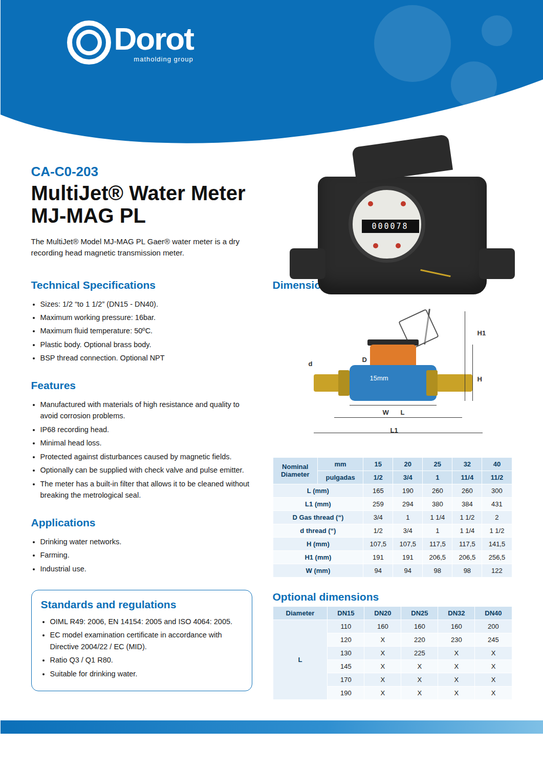Dorotmatholding group
CA-C0-203
MultiJet® Water Meter
MJ-MAG PL
The MultiJet® Model MJ-MAG PL Gaer® water meter is a dry recording head magnetic transmission meter.
000078
Technical Specifications
Sizes: 1/2 “to 1 1/2” (DN15 - DN40).
Maximum working pressure: 16bar.
Maximum fluid temperature: 50ºC.
Plastic body. Optional brass body.
BSP thread connection. Optional NPT
Features
Manufactured with materials of high resistance and quality to avoid corrosion problems.
IP68 recording head.
Minimal head loss.
Protected against disturbances caused by magnetic fields.
Optionally can be supplied with check valve and pulse emitter.
The meter has a built-in filter that allows it to be cleaned without breaking the metrological seal.
Applications
Drinking water networks.
Farming.
Industrial use.
Standards and regulations
OIML R49: 2006, EN 14154: 2005 and ISO 4064: 2005.
EC model examination certificate in accordance with Directive 2004/22 / EC (MID).
Ratio Q3 / Q1 R80.
Suitable for drinking water.
Dimensiones
d D H H1 W L L1
| Nominal Diameter | mm | 15 | 20 | 25 | 32 | 40 |
| --- | --- | --- | --- | --- | --- | --- |
| pulgadas | 1/2 | 3/4 | 1 | 11/4 | 11/2 |
| L (mm) | 165 | 190 | 260 | 260 | 300 |
| L1 (mm) | 259 | 294 | 380 | 384 | 431 |
| D Gas thread (“) | 3/4 | 1 | 1 1/4 | 1 1/2 | 2 |
| d thread (“) | 1/2 | 3/4 | 1 | 1 1/4 | 1 1/2 |
| H (mm) | 107,5 | 107,5 | 117,5 | 117,5 | 141,5 |
| H1 (mm) | 191 | 191 | 206,5 | 206,5 | 256,5 |
| W (mm) | 94 | 94 | 98 | 98 | 122 |
Optional dimensions
| Diameter | DN15 | DN20 | DN25 | DN32 | DN40 |
| --- | --- | --- | --- | --- | --- |
| L | 110 | 160 | 160 | 160 | 200 |
| 120 | X | 220 | 230 | 245 |
| 130 | X | 225 | X | X |
| 145 | X | X | X | X |
| 170 | X | X | X | X |
| 190 | X | X | X | X |